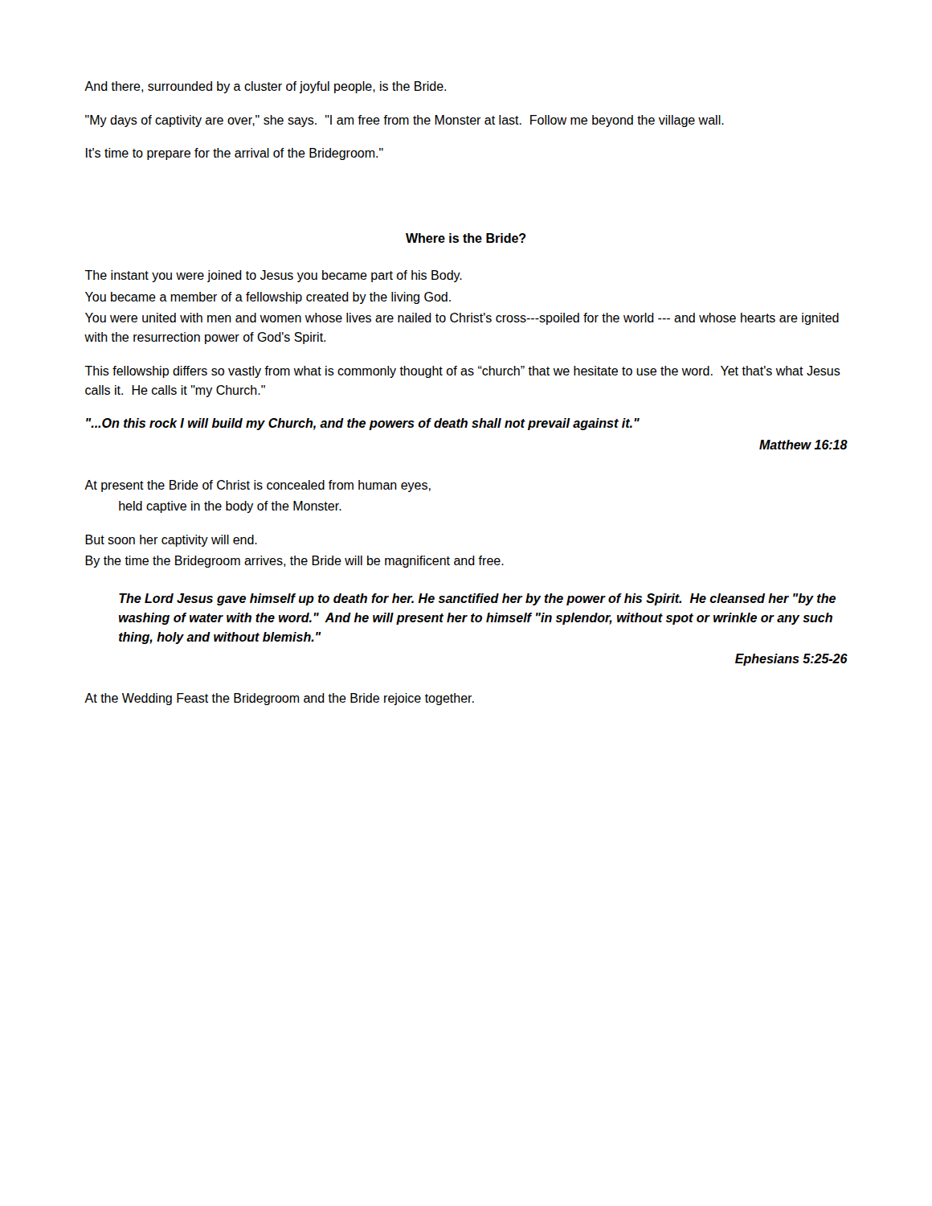And there, surrounded by a cluster of joyful people, is the Bride.
"My days of captivity are over," she says. "I am free from the Monster at last. Follow me beyond the village wall.
It's time to prepare for the arrival of the Bridegroom."
Where is the Bride?
The instant you were joined to Jesus you became part of his Body.
You became a member of a fellowship created by the living God.
You were united with men and women whose lives are nailed to Christ's cross---spoiled for the world --- and whose hearts are ignited with the resurrection power of God's Spirit.
This fellowship differs so vastly from what is commonly thought of as “church” that we hesitate to use the word. Yet that's what Jesus calls it. He calls it "my Church."
"...On this rock I will build my Church, and the powers of death shall not prevail against it."
Matthew 16:18
At present the Bride of Christ is concealed from human eyes,
held captive in the body of the Monster.
But soon her captivity will end.
By the time the Bridegroom arrives, the Bride will be magnificent and free.
The Lord Jesus gave himself up to death for her. He sanctified her by the power of his Spirit. He cleansed her "by the washing of water with the word." And he will present her to himself "in splendor, without spot or wrinkle or any such thing, holy and without blemish."
Ephesians 5:25-26
At the Wedding Feast the Bridegroom and the Bride rejoice together.